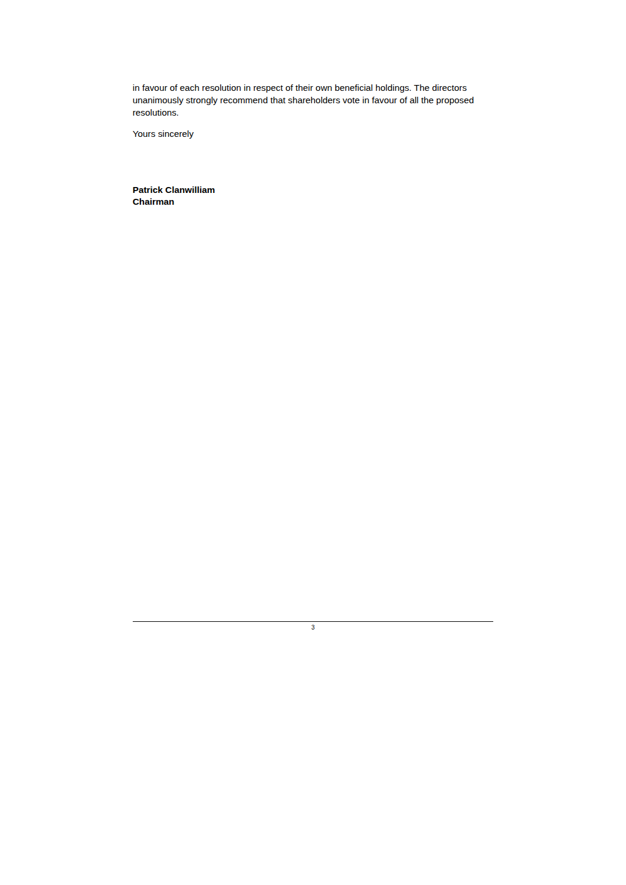in favour of each resolution in respect of their own beneficial holdings. The directors unanimously strongly recommend that shareholders vote in favour of all the proposed resolutions.
Yours sincerely
Patrick Clanwilliam
Chairman
3